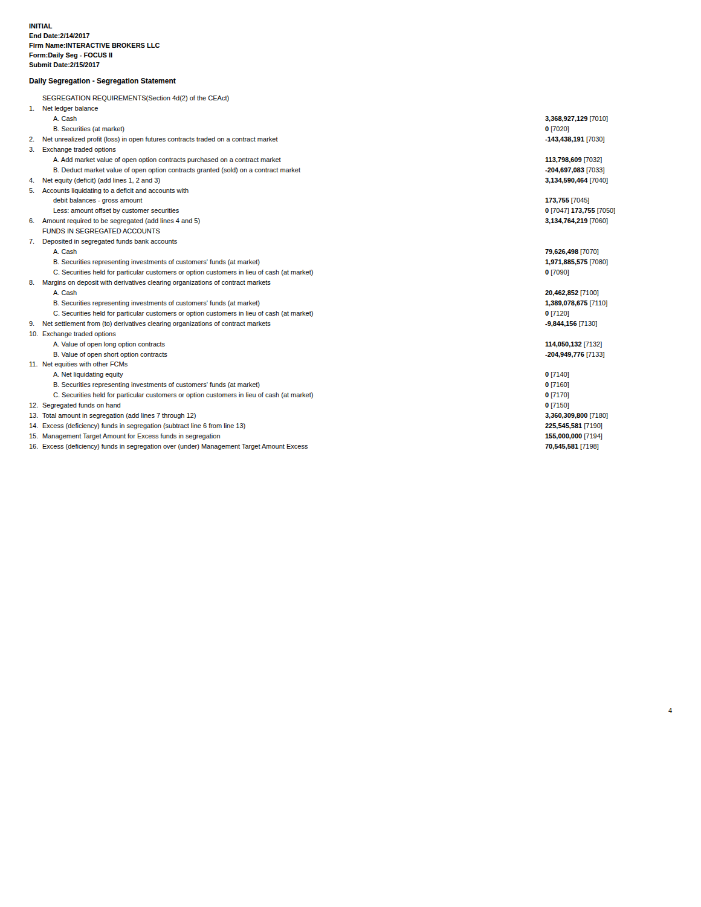INITIAL
End Date:2/14/2017
Firm Name:INTERACTIVE BROKERS LLC
Form:Daily Seg - FOCUS II
Submit Date:2/15/2017
Daily Segregation - Segregation Statement
| | SEGREGATION REQUIREMENTS(Section 4d(2) of the CEAct) | |
| 1. | Net ledger balance | |
| | A. Cash | 3,368,927,129 [7010] |
| | B. Securities (at market) | 0 [7020] |
| 2. | Net unrealized profit (loss) in open futures contracts traded on a contract market | -143,438,191 [7030] |
| 3. | Exchange traded options | |
| | A. Add market value of open option contracts purchased on a contract market | 113,798,609 [7032] |
| | B. Deduct market value of open option contracts granted (sold) on a contract market | -204,697,083 [7033] |
| 4. | Net equity (deficit) (add lines 1, 2 and 3) | 3,134,590,464 [7040] |
| 5. | Accounts liquidating to a deficit and accounts with | |
| | debit balances - gross amount | 173,755 [7045] |
| | Less: amount offset by customer securities | 0 [7047] 173,755 [7050] |
| 6. | Amount required to be segregated (add lines 4 and 5) | 3,134,764,219 [7060] |
| | FUNDS IN SEGREGATED ACCOUNTS | |
| 7. | Deposited in segregated funds bank accounts | |
| | A. Cash | 79,626,498 [7070] |
| | B. Securities representing investments of customers' funds (at market) | 1,971,885,575 [7080] |
| | C. Securities held for particular customers or option customers in lieu of cash (at market) | 0 [7090] |
| 8. | Margins on deposit with derivatives clearing organizations of contract markets | |
| | A. Cash | 20,462,852 [7100] |
| | B. Securities representing investments of customers' funds (at market) | 1,389,078,675 [7110] |
| | C. Securities held for particular customers or option customers in lieu of cash (at market) | 0 [7120] |
| 9. | Net settlement from (to) derivatives clearing organizations of contract markets | -9,844,156 [7130] |
| 10. | Exchange traded options | |
| | A. Value of open long option contracts | 114,050,132 [7132] |
| | B. Value of open short option contracts | -204,949,776 [7133] |
| 11. | Net equities with other FCMs | |
| | A. Net liquidating equity | 0 [7140] |
| | B. Securities representing investments of customers' funds (at market) | 0 [7160] |
| | C. Securities held for particular customers or option customers in lieu of cash (at market) | 0 [7170] |
| 12. | Segregated funds on hand | 0 [7150] |
| 13. | Total amount in segregation (add lines 7 through 12) | 3,360,309,800 [7180] |
| 14. | Excess (deficiency) funds in segregation (subtract line 6 from line 13) | 225,545,581 [7190] |
| 15. | Management Target Amount for Excess funds in segregation | 155,000,000 [7194] |
| 16. | Excess (deficiency) funds in segregation over (under) Management Target Amount Excess | 70,545,581 [7198] |
4